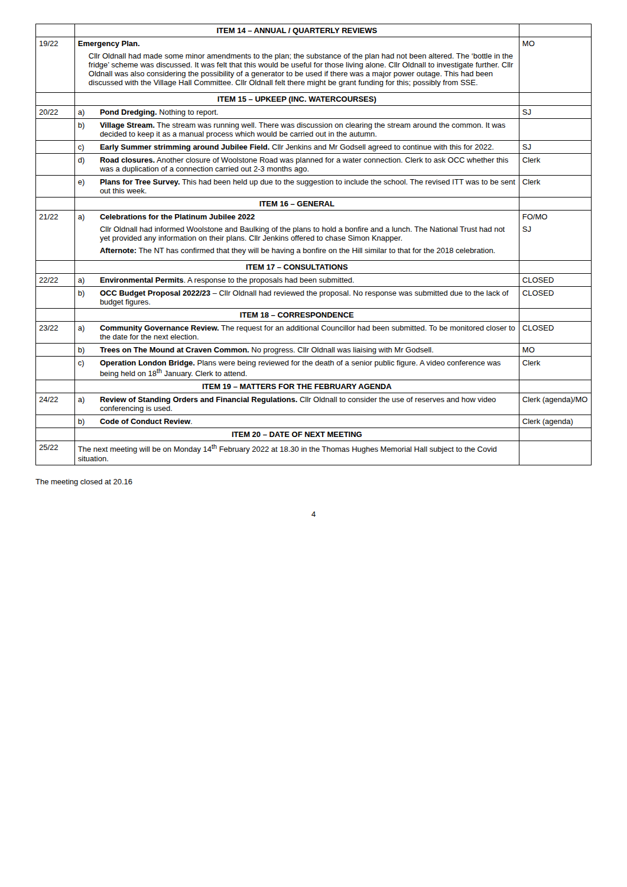| | ITEM 14 – ANNUAL / QUARTERLY REVIEWS | |
| 19/22 | Emergency Plan. Cllr Oldnall had made some minor amendments to the plan; the substance of the plan had not been altered. The ‘bottle in the fridge’ scheme was discussed. It was felt that this would be useful for those living alone. Cllr Oldnall to investigate further. Cllr Oldnall was also considering the possibility of a generator to be used if there was a major power outage. This had been discussed with the Village Hall Committee. Cllr Oldnall felt there might be grant funding for this; possibly from SSE. | MO |
| | ITEM 15 – UPKEEP (INC. WATERCOURSES) | |
| 20/22 | a) | Pond Dredging. Nothing to report. | SJ |
| | b) | Village Stream. The stream was running well. There was discussion on clearing the stream around the common. It was decided to keep it as a manual process which would be carried out in the autumn. | |
| | c) | Early Summer strimming around Jubilee Field. Cllr Jenkins and Mr Godsell agreed to continue with this for 2022. | SJ |
| | d) | Road closures. Another closure of Woolstone Road was planned for a water connection. Clerk to ask OCC whether this was a duplication of a connection carried out 2-3 months ago. | Clerk |
| | e) | Plans for Tree Survey. This had been held up due to the suggestion to include the school. The revised ITT was to be sent out this week. | Clerk |
| | ITEM 16 – GENERAL | |
| 21/22 | a) | Celebrations for the Platinum Jubilee 2022 Cllr Oldnall had informed Woolstone and Baulking of the plans to hold a bonfire and a lunch. The National Trust had not yet provided any information on their plans. Cllr Jenkins offered to chase Simon Knapper. Afternote: The NT has confirmed that they will be having a bonfire on the Hill similar to that for the 2018 celebration. | FO/MO SJ |
| | ITEM 17 – CONSULTATIONS | |
| 22/22 | a) | Environmental Permits . A response to the proposals had been submitted. | CLOSED |
| | b) | OCC Budget Proposal 2022/23 – Cllr Oldnall had reviewed the proposal. No response was submitted due to the lack of budget figures. | CLOSED |
| | ITEM 18 – CORRESPONDENCE | |
| 23/22 | a) | Community Governance Review. The request for an additional Councillor had been submitted. To be monitored closer to the date for the next election. | CLOSED |
| | b) | Trees on The Mound at Craven Common. No progress. Cllr Oldnall was liaising with Mr Godsell. | MO |
| | c) | Operation London Bridge. Plans were being reviewed for the death of a senior public figure. A video conference was being held on 18 th January. Clerk to attend. | Clerk |
| | ITEM 19 – MATTERS FOR THE FEBRUARY AGENDA | |
| 24/22 | a) | Review of Standing Orders and Financial Regulations. Cllr Oldnall to consider the use of reserves and how video conferencing is used. | Clerk (agenda)/MO |
| | b) | Code of Conduct Review . | Clerk (agenda) |
| | ITEM 20 – DATE OF NEXT MEETING | |
| 25/22 | The next meeting will be on Monday 14 th February 2022 at 18.30 in the Thomas Hughes Memorial Hall subject to the Covid situation. | |
The meeting closed at 20.16
4